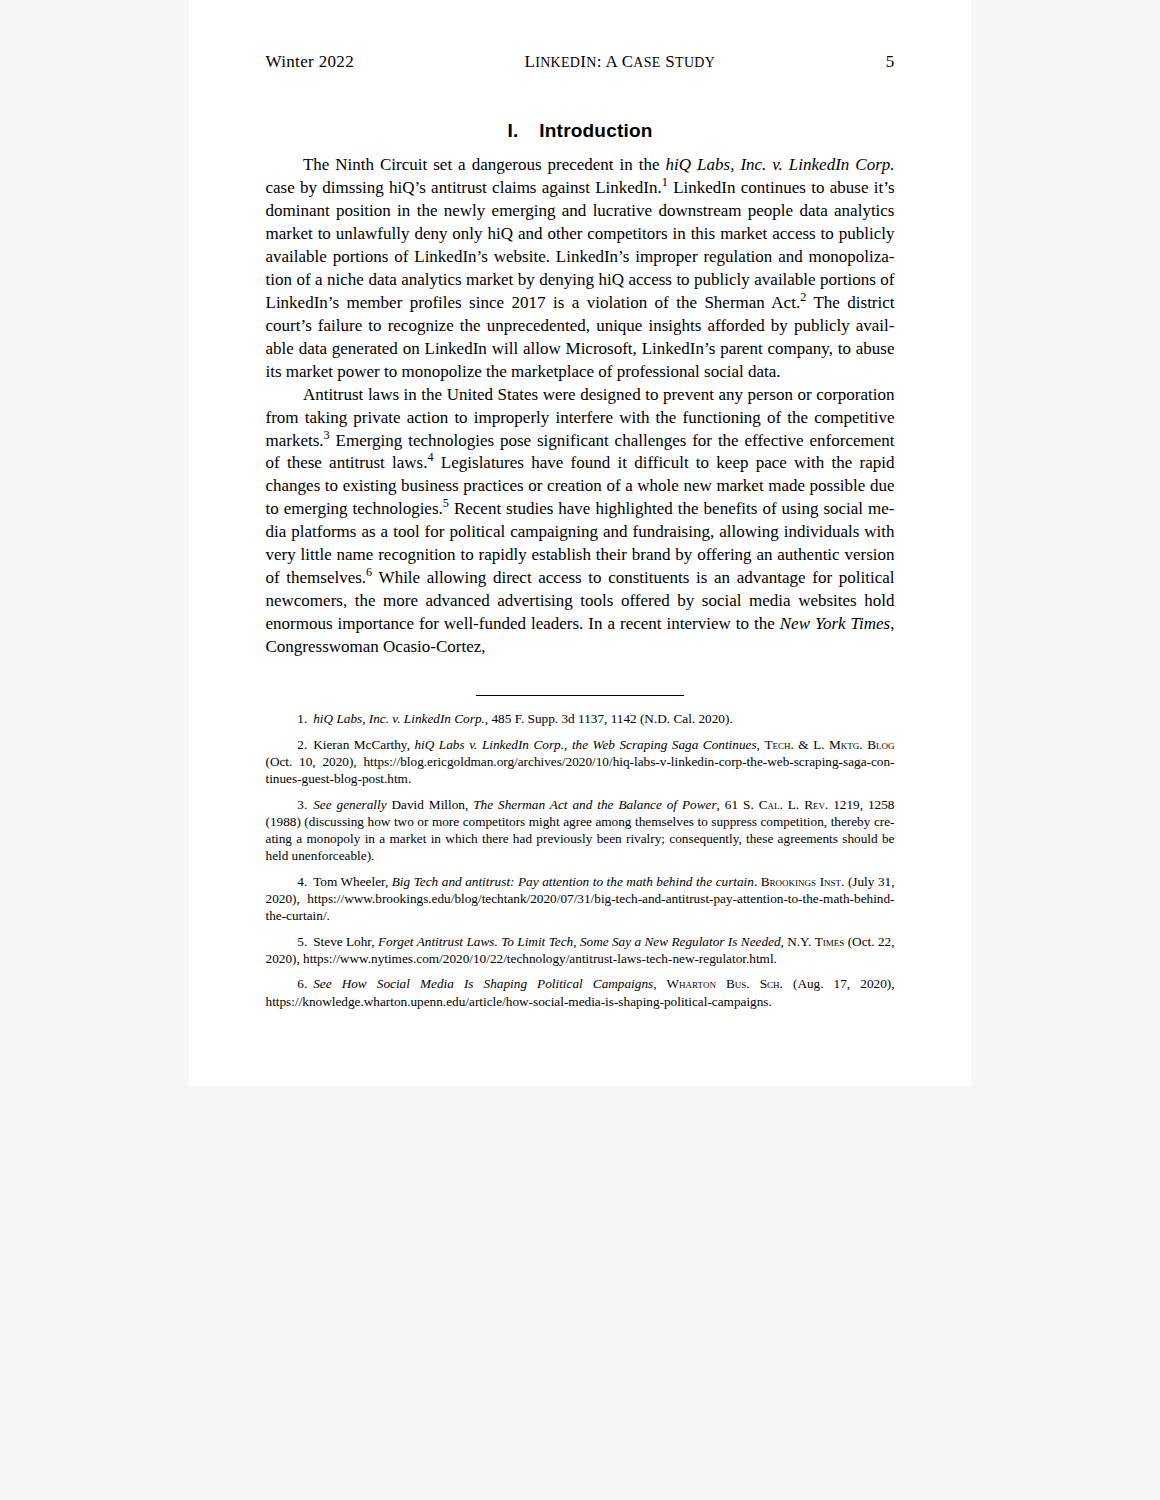Winter 2022 LINKEDIN: A CASE STUDY 5
I. Introduction
The Ninth Circuit set a dangerous precedent in the hiQ Labs, Inc. v. LinkedIn Corp. case by dimssing hiQ’s antitrust claims against LinkedIn.1 LinkedIn continues to abuse it’s dominant position in the newly emerging and lucrative downstream people data analytics market to unlawfully deny only hiQ and other competitors in this market access to publicly available portions of LinkedIn’s website. LinkedIn’s improper regulation and monopolization of a niche data analytics market by denying hiQ access to publicly available portions of LinkedIn’s member profiles since 2017 is a violation of the Sherman Act.2 The district court’s failure to recognize the unprecedented, unique insights afforded by publicly available data generated on LinkedIn will allow Microsoft, LinkedIn’s parent company, to abuse its market power to monopolize the marketplace of professional social data.
Antitrust laws in the United States were designed to prevent any person or corporation from taking private action to improperly interfere with the functioning of the competitive markets.3 Emerging technologies pose significant challenges for the effective enforcement of these antitrust laws.4 Legislatures have found it difficult to keep pace with the rapid changes to existing business practices or creation of a whole new market made possible due to emerging technologies.5 Recent studies have highlighted the benefits of using social media platforms as a tool for political campaigning and fundraising, allowing individuals with very little name recognition to rapidly establish their brand by offering an authentic version of themselves.6 While allowing direct access to constituents is an advantage for political newcomers, the more advanced advertising tools offered by social media websites hold enormous importance for well-funded leaders. In a recent interview to the New York Times, Congresswoman Ocasio-Cortez,
1. hiQ Labs, Inc. v. LinkedIn Corp., 485 F. Supp. 3d 1137, 1142 (N.D. Cal. 2020).
2. Kieran McCarthy, hiQ Labs v. LinkedIn Corp., the Web Scraping Saga Continues, Tech. & L. Mktg. Blog (Oct. 10, 2020), https://blog.ericgoldman.org/archives/2020/10/hiq-labs-v-linkedin-corp-the-web-scraping-saga-continues-guest-blog-post.htm.
3. See generally David Millon, The Sherman Act and the Balance of Power, 61 S. Cal. L. Rev. 1219, 1258 (1988) (discussing how two or more competitors might agree among themselves to suppress competition, thereby creating a monopoly in a market in which there had previously been rivalry; consequently, these agreements should be held unenforceable).
4. Tom Wheeler, Big Tech and antitrust: Pay attention to the math behind the curtain. Brookings Inst. (July 31, 2020), https://www.brookings.edu/blog/techtank/2020/07/31/big-tech-and-antitrust-pay-attention-to-the-math-behind-the-curtain/.
5. Steve Lohr, Forget Antitrust Laws. To Limit Tech, Some Say a New Regulator Is Needed, N.Y. Times (Oct. 22, 2020), https://www.nytimes.com/2020/10/22/technology/antitrust-laws-tech-new-regulator.html.
6. See How Social Media Is Shaping Political Campaigns, Wharton Bus. Sch. (Aug. 17, 2020), https://knowledge.wharton.upenn.edu/article/how-social-media-is-shaping-political-campaigns.